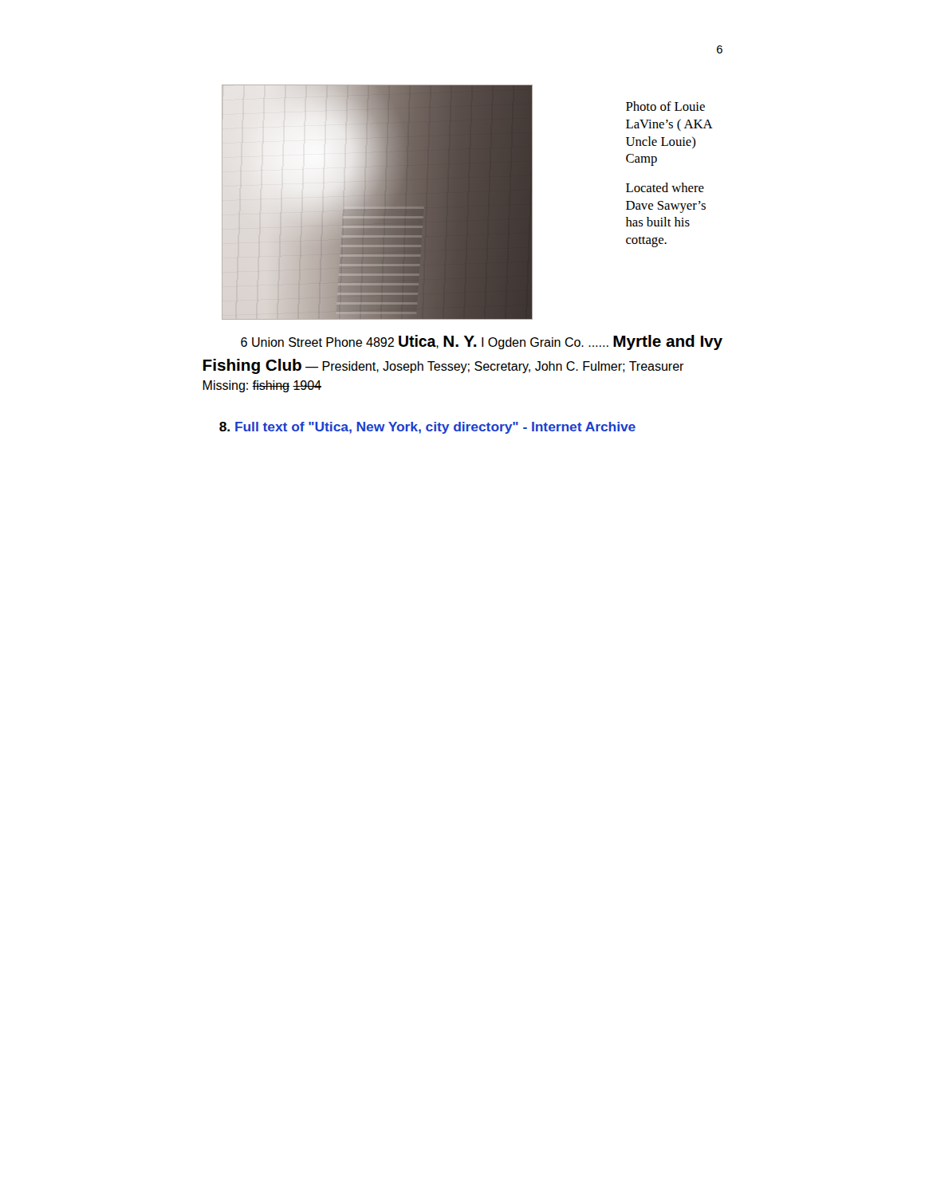6
Photo of Louie LaVine’s ( AKA Uncle Louie) Camp
Located where Dave Sawyer’s has built his cottage.
6 Union Street Phone 4892 Utica, N. Y. I Ogden Grain Co. ...... Myrtle and Ivy Fishing Club — President, Joseph Tessey; Secretary, John C. Fulmer; Treasurer Missing: fishing 1904
Full text of "Utica, New York, city directory" - Internet Archive